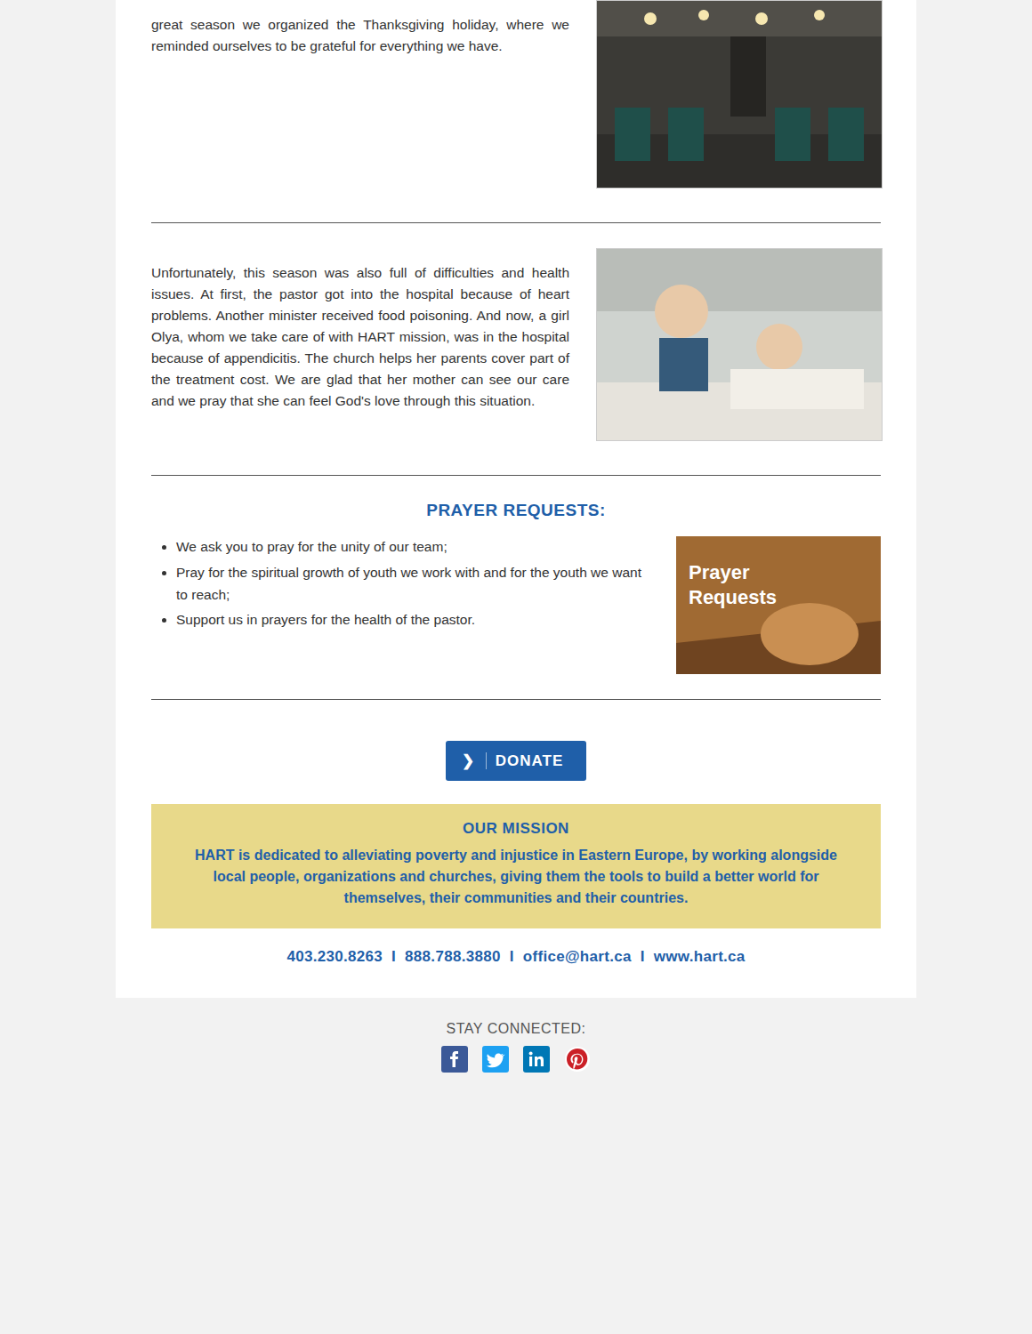great season we organized the Thanksgiving holiday, where we reminded ourselves to be grateful for everything we have.
Unfortunately, this season was also full of difficulties and health issues. At first, the pastor got into the hospital because of heart problems. Another minister received food poisoning. And now, a girl Olya, whom we take care of with HART mission, was in the hospital because of appendicitis. The church helps her parents cover part of the treatment cost. We are glad that her mother can see our care and we pray that she can feel God's love through this situation.
PRAYER REQUESTS:
We ask you to pray for the unity of our team;
Pray for the spiritual growth of youth we work with and for the youth we want to reach;
Support us in prayers for the health of the pastor.
❯DONATE
OUR MISSION
HART is dedicated to alleviating poverty and injustice in Eastern Europe, by working alongside local people, organizations and churches, giving them the tools to build a better world for themselves, their communities and their countries.
403.230.8263 I 888.788.3880 I office@hart.ca I www.hart.ca
STAY CONNECTED: